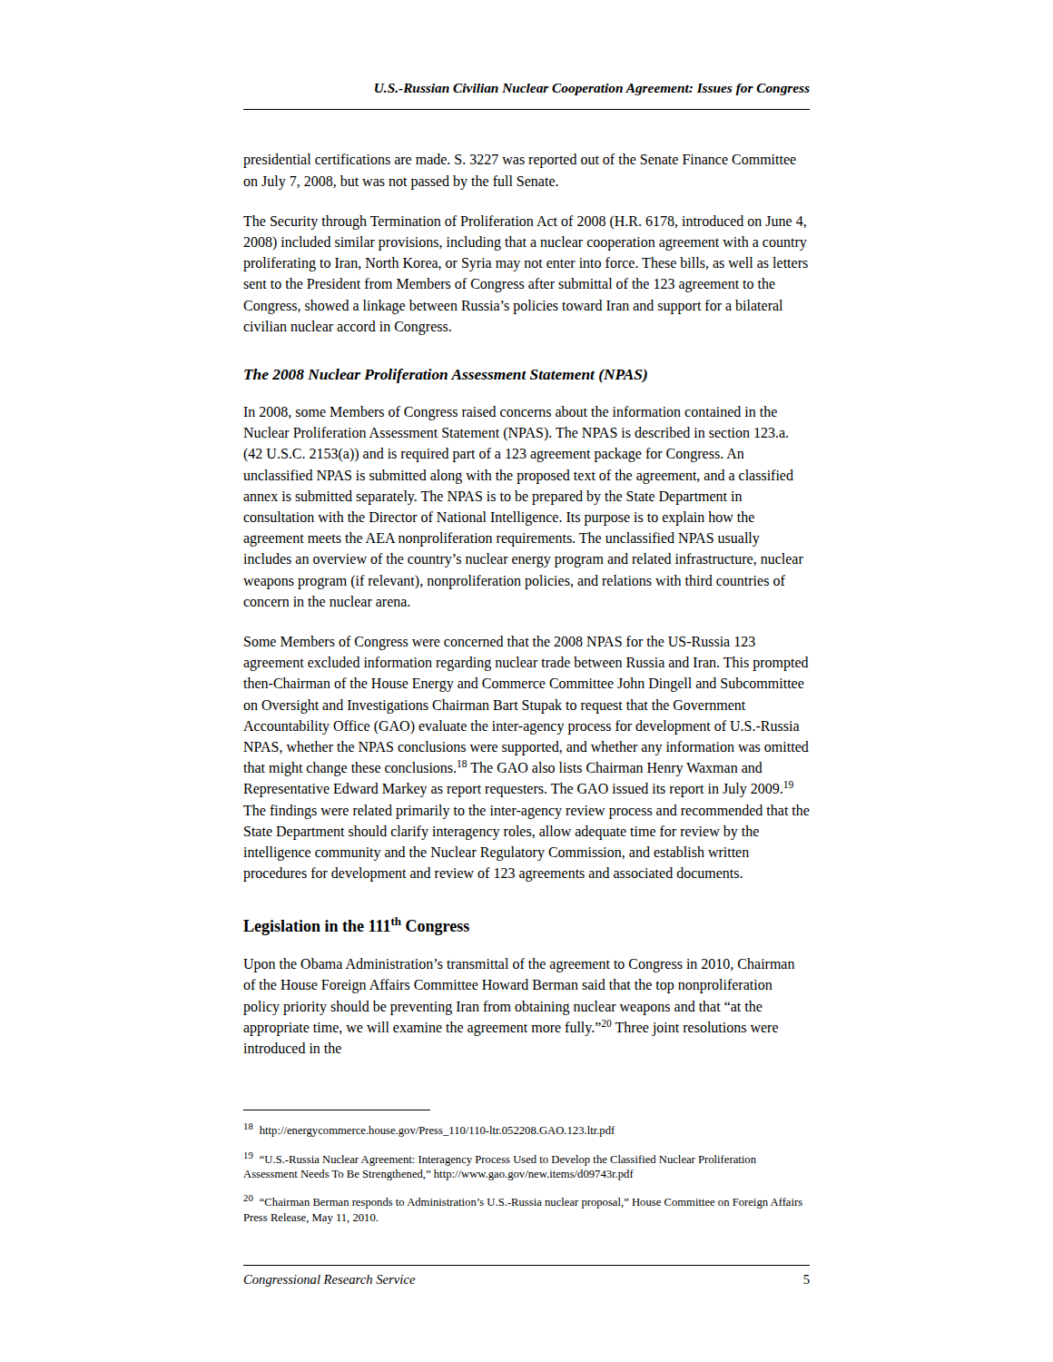U.S.-Russian Civilian Nuclear Cooperation Agreement: Issues for Congress
presidential certifications are made. S. 3227 was reported out of the Senate Finance Committee on July 7, 2008, but was not passed by the full Senate.
The Security through Termination of Proliferation Act of 2008 (H.R. 6178, introduced on June 4, 2008) included similar provisions, including that a nuclear cooperation agreement with a country proliferating to Iran, North Korea, or Syria may not enter into force. These bills, as well as letters sent to the President from Members of Congress after submittal of the 123 agreement to the Congress, showed a linkage between Russia’s policies toward Iran and support for a bilateral civilian nuclear accord in Congress.
The 2008 Nuclear Proliferation Assessment Statement (NPAS)
In 2008, some Members of Congress raised concerns about the information contained in the Nuclear Proliferation Assessment Statement (NPAS). The NPAS is described in section 123.a. (42 U.S.C. 2153(a)) and is required part of a 123 agreement package for Congress. An unclassified NPAS is submitted along with the proposed text of the agreement, and a classified annex is submitted separately. The NPAS is to be prepared by the State Department in consultation with the Director of National Intelligence. Its purpose is to explain how the agreement meets the AEA nonproliferation requirements. The unclassified NPAS usually includes an overview of the country’s nuclear energy program and related infrastructure, nuclear weapons program (if relevant), nonproliferation policies, and relations with third countries of concern in the nuclear arena.
Some Members of Congress were concerned that the 2008 NPAS for the US-Russia 123 agreement excluded information regarding nuclear trade between Russia and Iran. This prompted then-Chairman of the House Energy and Commerce Committee John Dingell and Subcommittee on Oversight and Investigations Chairman Bart Stupak to request that the Government Accountability Office (GAO) evaluate the inter-agency process for development of U.S.-Russia NPAS, whether the NPAS conclusions were supported, and whether any information was omitted that might change these conclusions.18 The GAO also lists Chairman Henry Waxman and Representative Edward Markey as report requesters. The GAO issued its report in July 2009.19 The findings were related primarily to the inter-agency review process and recommended that the State Department should clarify interagency roles, allow adequate time for review by the intelligence community and the Nuclear Regulatory Commission, and establish written procedures for development and review of 123 agreements and associated documents.
Legislation in the 111th Congress
Upon the Obama Administration’s transmittal of the agreement to Congress in 2010, Chairman of the House Foreign Affairs Committee Howard Berman said that the top nonproliferation policy priority should be preventing Iran from obtaining nuclear weapons and that “at the appropriate time, we will examine the agreement more fully.”20 Three joint resolutions were introduced in the
18 http://energycommerce.house.gov/Press_110/110-ltr.052208.GAO.123.ltr.pdf
19 “U.S.-Russia Nuclear Agreement: Interagency Process Used to Develop the Classified Nuclear Proliferation Assessment Needs To Be Strengthened,” http://www.gao.gov/new.items/d09743r.pdf
20 “Chairman Berman responds to Administration’s U.S.-Russia nuclear proposal,” House Committee on Foreign Affairs Press Release, May 11, 2010.
Congressional Research Service 5